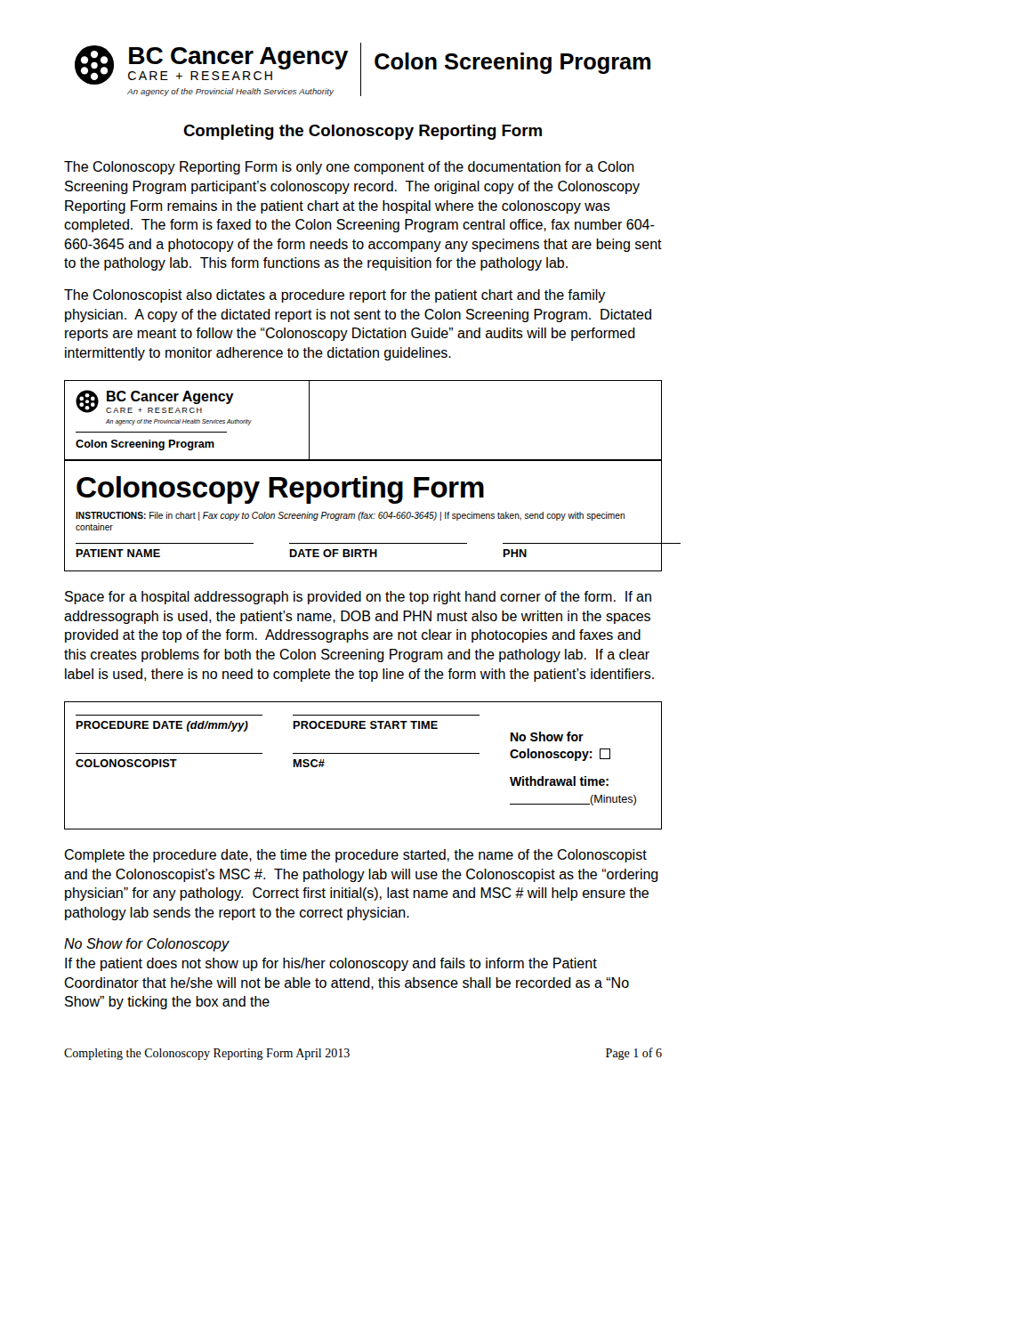BC Cancer Agency
CARE + RESEARCH
An agency of the Provincial Health Services Authority
Colon Screening Program
Completing the Colonoscopy Reporting Form
The Colonoscopy Reporting Form is only one component of the documentation for a Colon Screening Program participant’s colonoscopy record. The original copy of the Colonoscopy Reporting Form remains in the patient chart at the hospital where the colonoscopy was completed. The form is faxed to the Colon Screening Program central office, fax number 604-660-3645 and a photocopy of the form needs to accompany any specimens that are being sent to the pathology lab. This form functions as the requisition for the pathology lab.
The Colonoscopist also dictates a procedure report for the patient chart and the family physician. A copy of the dictated report is not sent to the Colon Screening Program. Dictated reports are meant to follow the “Colonoscopy Dictation Guide” and audits will be performed intermittently to monitor adherence to the dictation guidelines.
BC Cancer Agency
CARE + RESEARCH
An agency of the Provincial Health Services Authority
Colon Screening Program
Colonoscopy Reporting Form
INSTRUCTIONS: File in chart | Fax copy to Colon Screening Program (fax: 604-660-3645) | If specimens taken, send copy with specimen container
PATIENT NAME
DATE OF BIRTH
PHN
Space for a hospital addressograph is provided on the top right hand corner of the form. If an addressograph is used, the patient’s name, DOB and PHN must also be written in the spaces provided at the top of the form. Addressographs are not clear in photocopies and faxes and this creates problems for both the Colon Screening Program and the pathology lab. If a clear label is used, there is no need to complete the top line of the form with the patient’s identifiers.
PROCEDURE DATE (dd/mm/yy)
COLONOSCOPIST
PROCEDURE START TIME
MSC#
No Show for Colonoscopy:
Withdrawal time: (Minutes)
Complete the procedure date, the time the procedure started, the name of the Colonoscopist and the Colonoscopist’s MSC #. The pathology lab will use the Colonoscopist as the “ordering physician” for any pathology. Correct first initial(s), last name and MSC # will help ensure the pathology lab sends the report to the correct physician.
No Show for Colonoscopy
If the patient does not show up for his/her colonoscopy and fails to inform the Patient Coordinator that he/she will not be able to attend, this absence shall be recorded as a “No Show” by ticking the box and the
Completing the Colonoscopy Reporting Form April 2013
Page 1 of 6